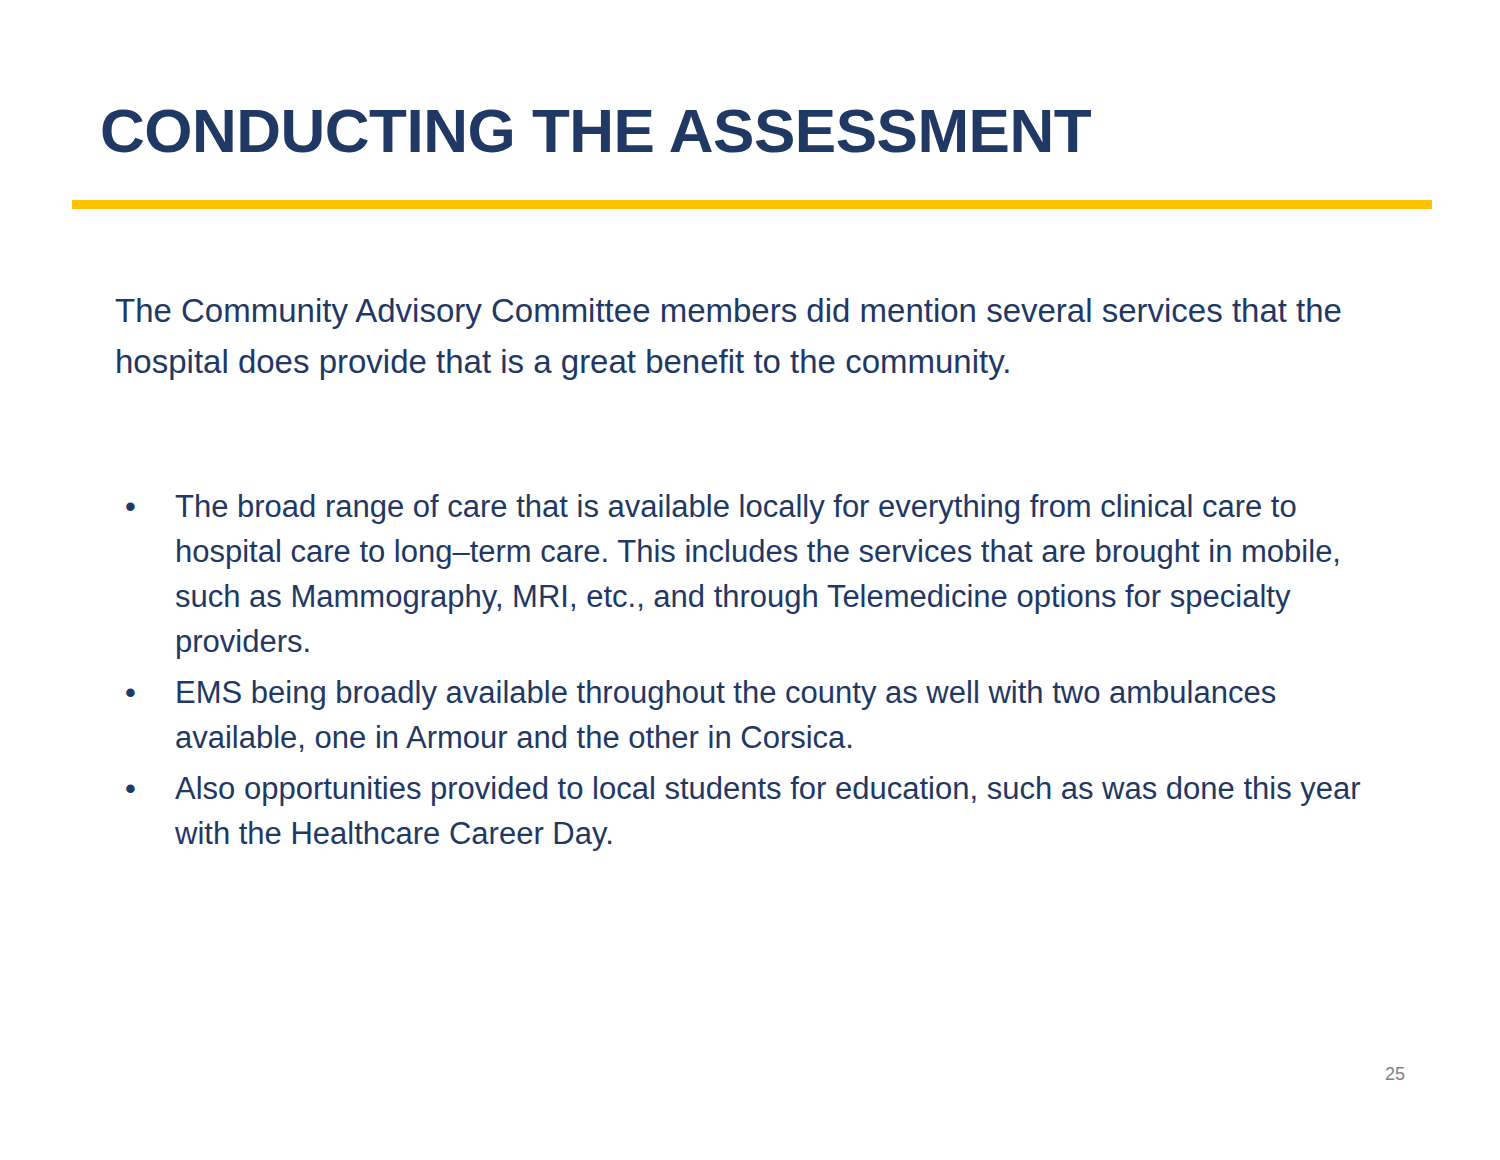CONDUCTING THE ASSESSMENT
The Community Advisory Committee members did mention several services that the hospital does provide that is a great benefit to the community.
The broad range of care that is available locally for everything from clinical care to hospital care to long–term care. This includes the services that are brought in mobile, such as Mammography, MRI, etc., and through Telemedicine options for specialty providers.
EMS being broadly available throughout the county as well with two ambulances available, one in Armour and the other in Corsica.
Also opportunities provided to local students for education, such as was done this year with the Healthcare Career Day.
25